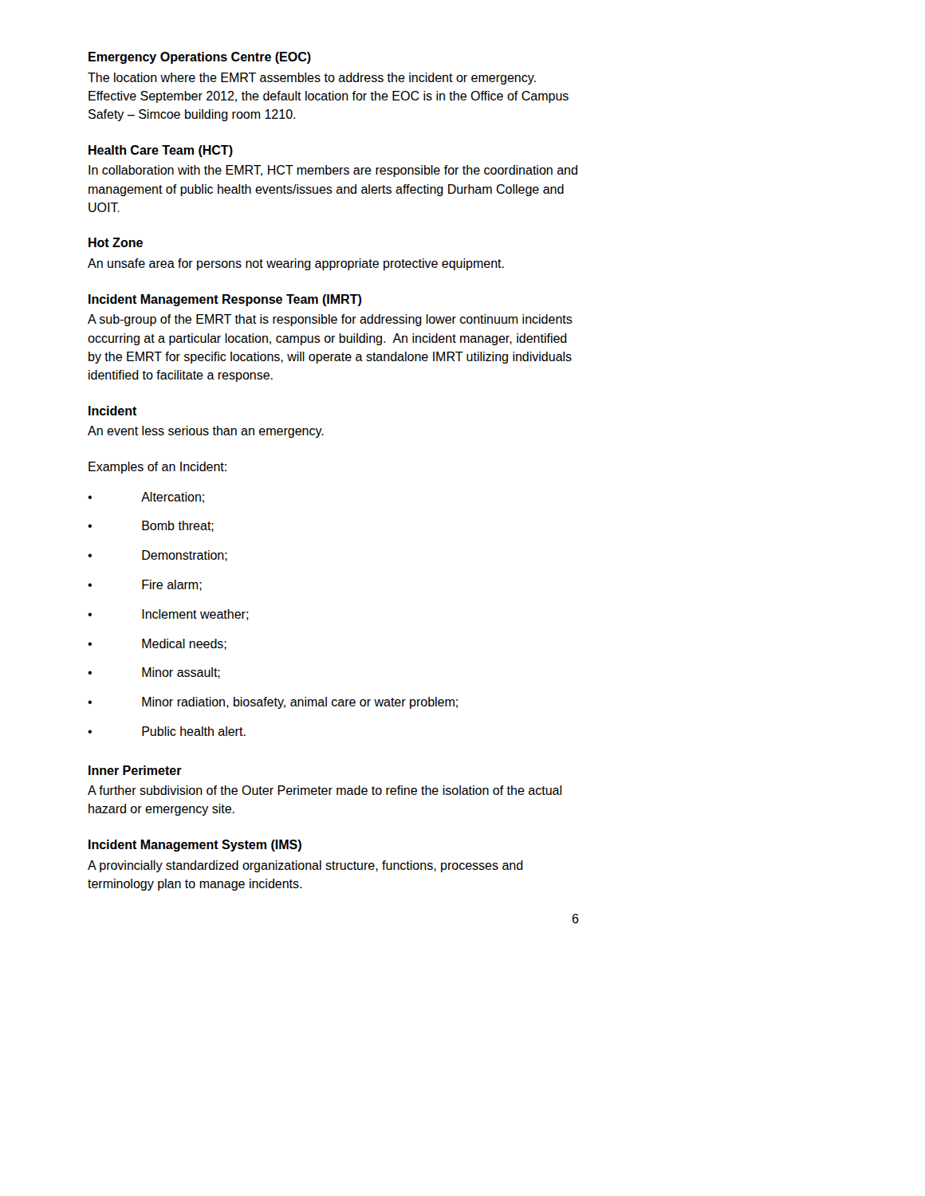Emergency Operations Centre (EOC)
The location where the EMRT assembles to address the incident or emergency. Effective September 2012, the default location for the EOC is in the Office of Campus Safety – Simcoe building room 1210.
Health Care Team (HCT)
In collaboration with the EMRT, HCT members are responsible for the coordination and management of public health events/issues and alerts affecting Durham College and UOIT.
Hot Zone
An unsafe area for persons not wearing appropriate protective equipment.
Incident Management Response Team (IMRT)
A sub-group of the EMRT that is responsible for addressing lower continuum incidents occurring at a particular location, campus or building. An incident manager, identified by the EMRT for specific locations, will operate a standalone IMRT utilizing individuals identified to facilitate a response.
Incident
An event less serious than an emergency.
Examples of an Incident:
Altercation;
Bomb threat;
Demonstration;
Fire alarm;
Inclement weather;
Medical needs;
Minor assault;
Minor radiation, biosafety, animal care or water problem;
Public health alert.
Inner Perimeter
A further subdivision of the Outer Perimeter made to refine the isolation of the actual hazard or emergency site.
Incident Management System (IMS)
A provincially standardized organizational structure, functions, processes and terminology plan to manage incidents.
6